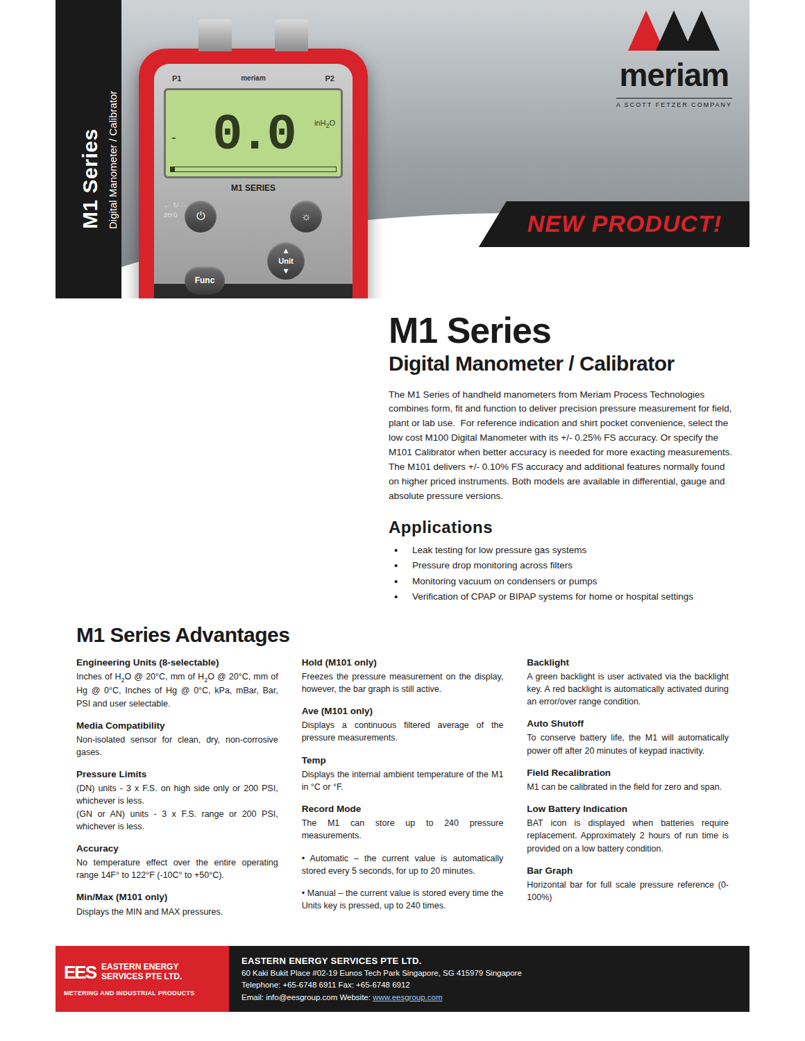M1 Series Digital Manometer / Calibrator
meriam
A SCOTT FETZER COMPANY
NEW PRODUCT!
P1 meriam P2
-
0.0
inH2O
M1 SERIES
⏻
☼
▲Unit▼
Func
← ↻ →
zero
Digital
Manometer
M1 Series
Digital Manometer / Calibrator
The M1 Series of handheld manometers from Meriam Process Technologies combines form, fit and function to deliver precision pressure measurement for field, plant or lab use. For reference indication and shirt pocket convenience, select the low cost M100 Digital Manometer with its +/- 0.25% FS accuracy. Or specify the M101 Calibrator when better accuracy is needed for more exacting measurements. The M101 delivers +/- 0.10% FS accuracy and additional features normally found on higher priced instruments. Both models are available in differential, gauge and absolute pressure versions.
Applications
Leak testing for low pressure gas systems
Pressure drop monitoring across filters
Monitoring vacuum on condensers or pumps
Verification of CPAP or BIPAP systems for home or hospital settings
M1 Series Advantages
Engineering Units (8-selectable)
Inches of H2O @ 20°C, mm of H2O @ 20°C, mm of Hg @ 0°C, Inches of Hg @ 0°C, kPa, mBar, Bar, PSI and user selectable.
Media Compatibility
Non-isolated sensor for clean, dry, non-corrosive gases.
Pressure Limits
(DN) units - 3 x F.S. on high side only or 200 PSI, whichever is less.
(GN or AN) units - 3 x F.S. range or 200 PSI, whichever is less.
Accuracy
No temperature effect over the entire operating range 14F° to 122°F (-10C° to +50°C).
Min/Max (M101 only)
Displays the MIN and MAX pressures.
Hold (M101 only)
Freezes the pressure measurement on the display, however, the bar graph is still active.
Ave (M101 only)
Displays a continuous filtered average of the pressure measurements.
Temp
Displays the internal ambient temperature of the M1 in °C or °F.
Record Mode
The M1 can store up to 240 pressure measurements.
• Automatic – the current value is automatically stored every 5 seconds, for up to 20 minutes.
• Manual – the current value is stored every time the Units key is pressed, up to 240 times.
Backlight
A green backlight is user activated via the backlight key. A red backlight is automatically activated during an error/over range condition.
Auto Shutoff
To conserve battery life, the M1 will automatically power off after 20 minutes of keypad inactivity.
Field Recalibration
M1 can be calibrated in the field for zero and span.
Low Battery Indication
BAT icon is displayed when batteries require replacement. Approximately 2 hours of run time is provided on a low battery condition.
Bar Graph
Horizontal bar for full scale pressure reference (0-100%)
EES EASTERN ENERGY
SERVICES PTE LTD.
METERING AND INDUSTRIAL PRODUCTS
EASTERN ENERGY SERVICES PTE LTD.
60 Kaki Bukit Place #02-19 Eunos Tech Park Singapore, SG 415979 Singapore
Telephone: +65-6748 6911 Fax: +65-6748 6912
Email: info@eesgroup.com Website: www.eesgroup.com